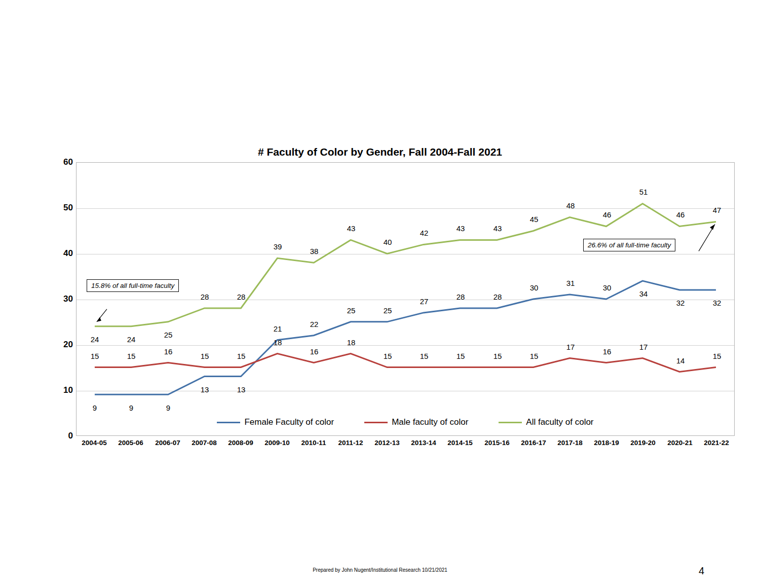# Faculty of Color by Gender, Fall 2004-Fall 2021
60
50
40
30
20
10
0
24
24
25
28
28
39
38
43
40
42
43
43
45
48
46
51
46
47
9
9
9
13
13
21
22
25
25
27
28
28
30
31
30
34
32
32
15
15
16
15
15
18
16
18
15
15
15
15
15
17
16
17
14
15
15.8% of all full-time faculty
26.6% of all full-time faculty
Female Faculty of color
Male faculty of color
All faculty of color
2004-05
2005-06
2006-07
2007-08
2008-09
2009-10
2010-11
2011-12
2012-13
2013-14
2014-15
2015-16
2016-17
2017-18
2018-19
2019-20
2020-21
2021-22
Prepared by John Nugent/Institutional Research 10/21/2021
4